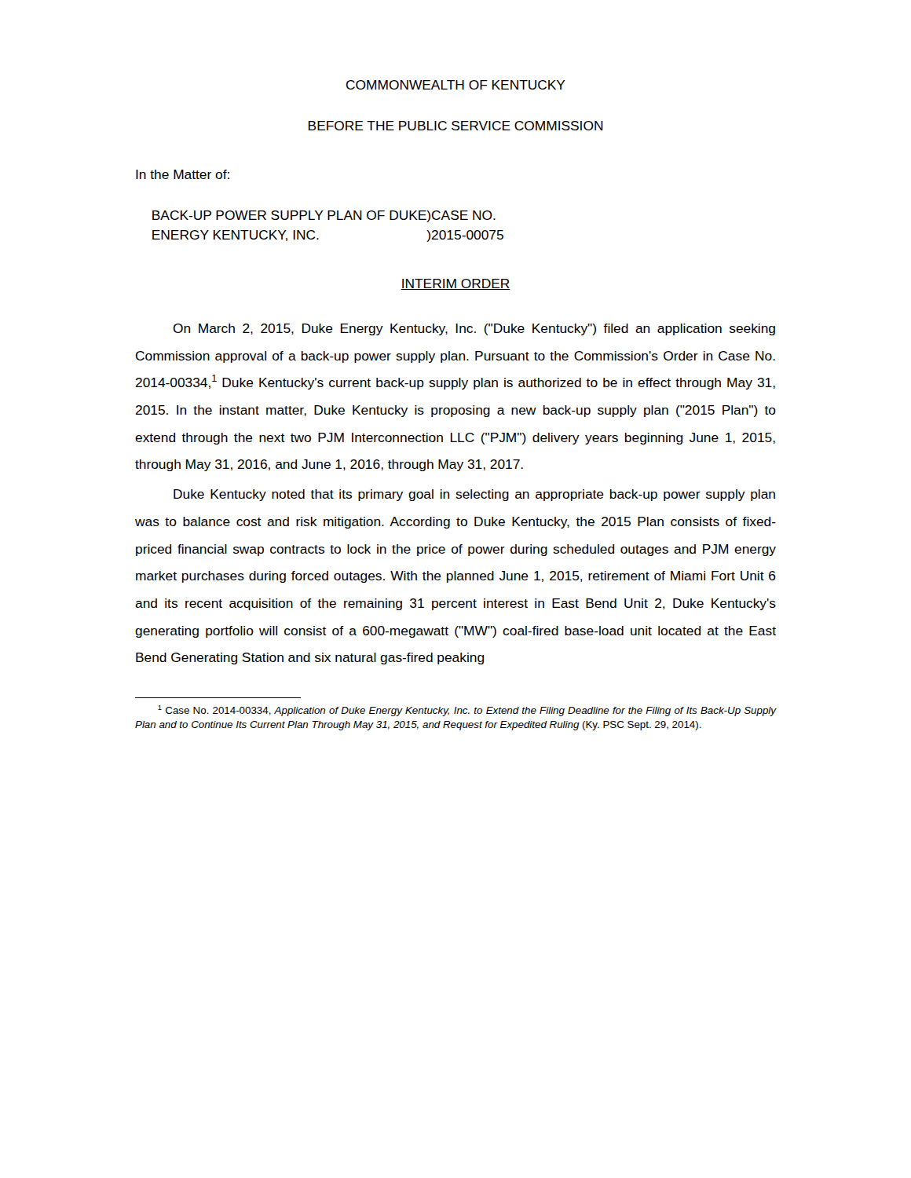COMMONWEALTH OF KENTUCKY
BEFORE THE PUBLIC SERVICE COMMISSION
In the Matter of:
| BACK-UP POWER SUPPLY PLAN OF DUKE ENERGY KENTUCKY, INC. | ) ) | CASE NO. 2015-00075 |
INTERIM ORDER
On March 2, 2015, Duke Energy Kentucky, Inc. ("Duke Kentucky") filed an application seeking Commission approval of a back-up power supply plan. Pursuant to the Commission's Order in Case No. 2014-00334,1 Duke Kentucky's current back-up supply plan is authorized to be in effect through May 31, 2015. In the instant matter, Duke Kentucky is proposing a new back-up supply plan ("2015 Plan") to extend through the next two PJM Interconnection LLC ("PJM") delivery years beginning June 1, 2015, through May 31, 2016, and June 1, 2016, through May 31, 2017.
Duke Kentucky noted that its primary goal in selecting an appropriate back-up power supply plan was to balance cost and risk mitigation. According to Duke Kentucky, the 2015 Plan consists of fixed-priced financial swap contracts to lock in the price of power during scheduled outages and PJM energy market purchases during forced outages. With the planned June 1, 2015, retirement of Miami Fort Unit 6 and its recent acquisition of the remaining 31 percent interest in East Bend Unit 2, Duke Kentucky's generating portfolio will consist of a 600-megawatt ("MW") coal-fired base-load unit located at the East Bend Generating Station and six natural gas-fired peaking
1 Case No. 2014-00334, Application of Duke Energy Kentucky, Inc. to Extend the Filing Deadline for the Filing of Its Back-Up Supply Plan and to Continue Its Current Plan Through May 31, 2015, and Request for Expedited Ruling (Ky. PSC Sept. 29, 2014).